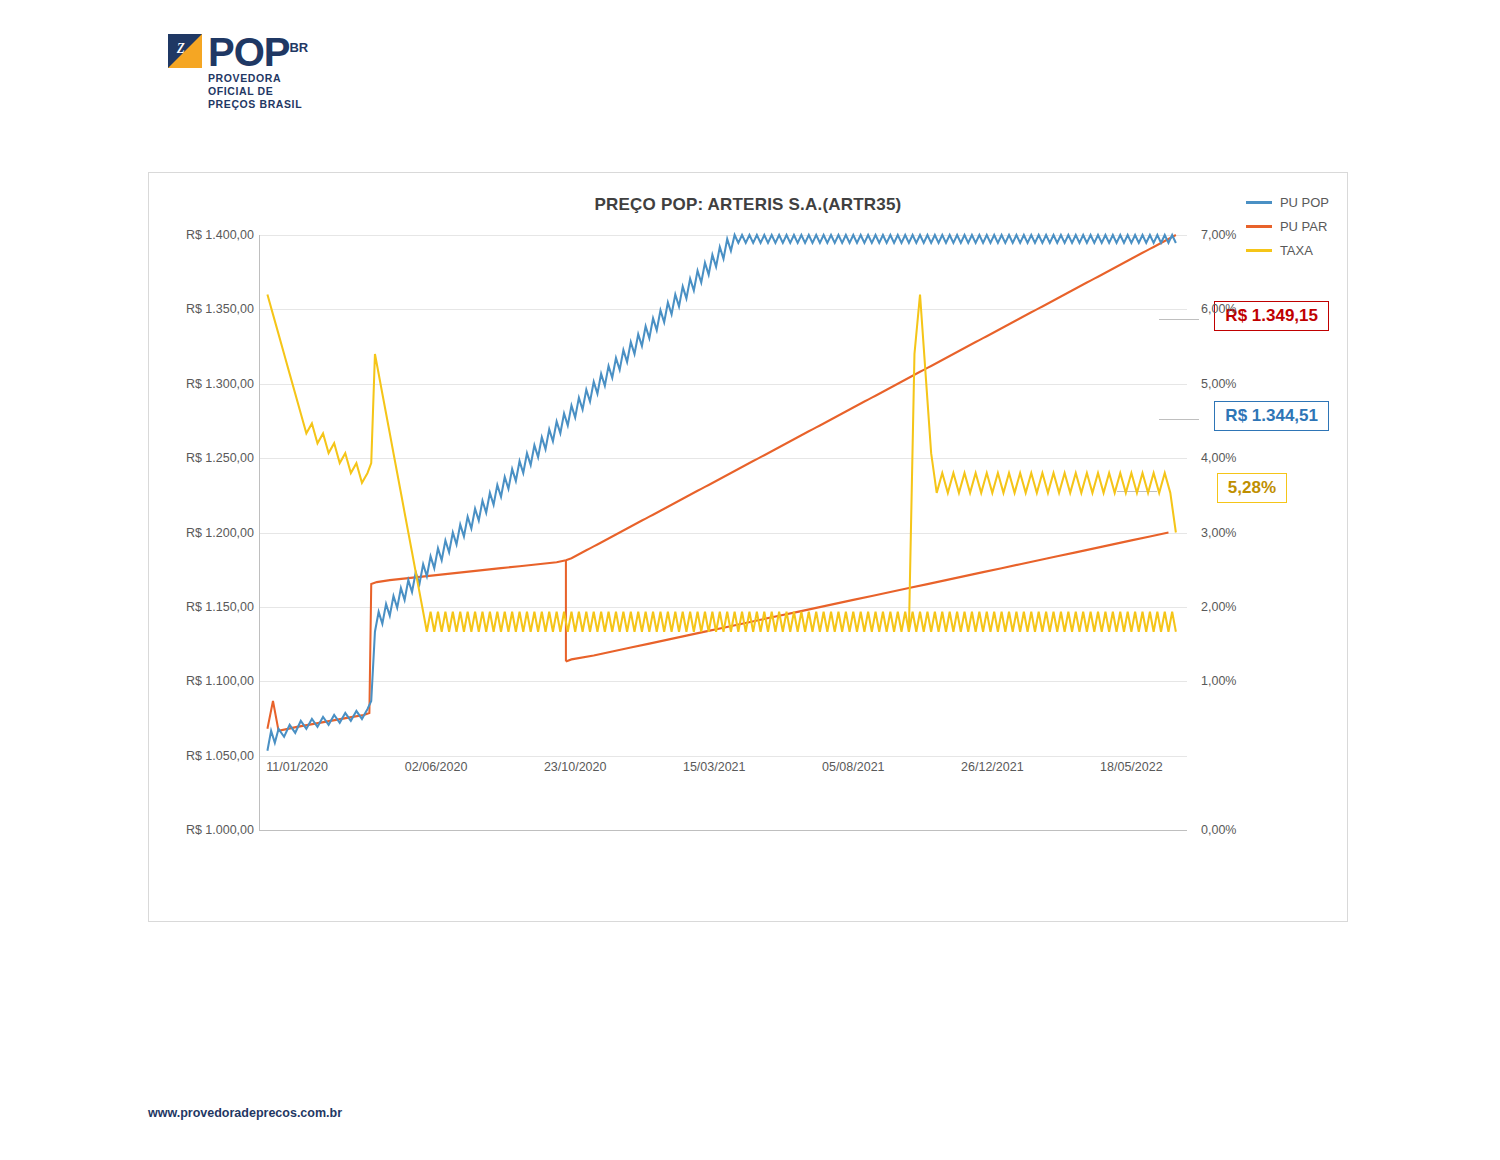POPBR
Provedora
Oficial de
Preços Brasil
PREÇO POP: ARTERIS S.A.(ARTR35)
PU POP
PU PAR
TAXA
R$ 1.349,15
R$ 1.344,51
5,28%
R$ 1.400,00
7,00%
R$ 1.350,00
6,00%
R$ 1.300,00
5,00%
R$ 1.250,00
4,00%
R$ 1.200,00
3,00%
R$ 1.150,00
2,00%
R$ 1.100,00
1,00%
R$ 1.050,00
R$ 1.000,00
0,00%
11/01/2020
02/06/2020
23/10/2020
15/03/2021
05/08/2021
26/12/2021
18/05/2022
www.provedoradeprecos.com.br